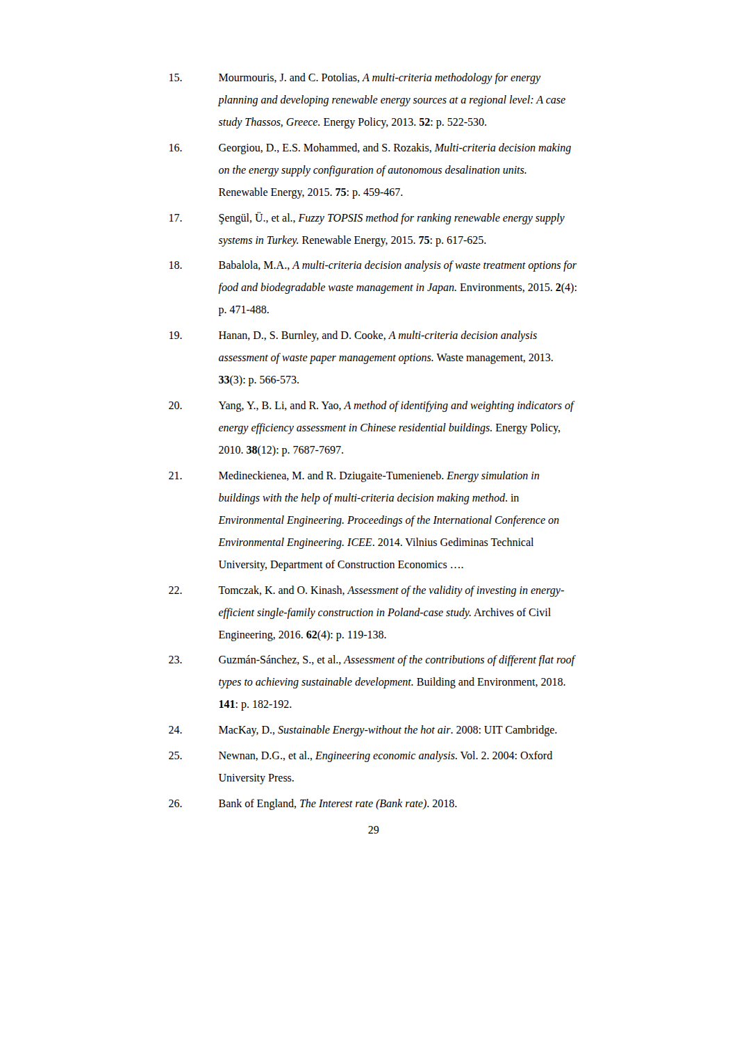15. Mourmouris, J. and C. Potolias, A multi-criteria methodology for energy planning and developing renewable energy sources at a regional level: A case study Thassos, Greece. Energy Policy, 2013. 52: p. 522-530.
16. Georgiou, D., E.S. Mohammed, and S. Rozakis, Multi-criteria decision making on the energy supply configuration of autonomous desalination units. Renewable Energy, 2015. 75: p. 459-467.
17. Şengül, Ü., et al., Fuzzy TOPSIS method for ranking renewable energy supply systems in Turkey. Renewable Energy, 2015. 75: p. 617-625.
18. Babalola, M.A., A multi-criteria decision analysis of waste treatment options for food and biodegradable waste management in Japan. Environments, 2015. 2(4): p. 471-488.
19. Hanan, D., S. Burnley, and D. Cooke, A multi-criteria decision analysis assessment of waste paper management options. Waste management, 2013. 33(3): p. 566-573.
20. Yang, Y., B. Li, and R. Yao, A method of identifying and weighting indicators of energy efficiency assessment in Chinese residential buildings. Energy Policy, 2010. 38(12): p. 7687-7697.
21. Medineckienea, M. and R. Dziugaite-Tumenieneb. Energy simulation in buildings with the help of multi-criteria decision making method. in Environmental Engineering. Proceedings of the International Conference on Environmental Engineering. ICEE. 2014. Vilnius Gediminas Technical University, Department of Construction Economics ….
22. Tomczak, K. and O. Kinash, Assessment of the validity of investing in energy-efficient single-family construction in Poland-case study. Archives of Civil Engineering, 2016. 62(4): p. 119-138.
23. Guzmán-Sánchez, S., et al., Assessment of the contributions of different flat roof types to achieving sustainable development. Building and Environment, 2018. 141: p. 182-192.
24. MacKay, D., Sustainable Energy-without the hot air. 2008: UIT Cambridge.
25. Newnan, D.G., et al., Engineering economic analysis. Vol. 2. 2004: Oxford University Press.
26. Bank of England, The Interest rate (Bank rate). 2018.
29